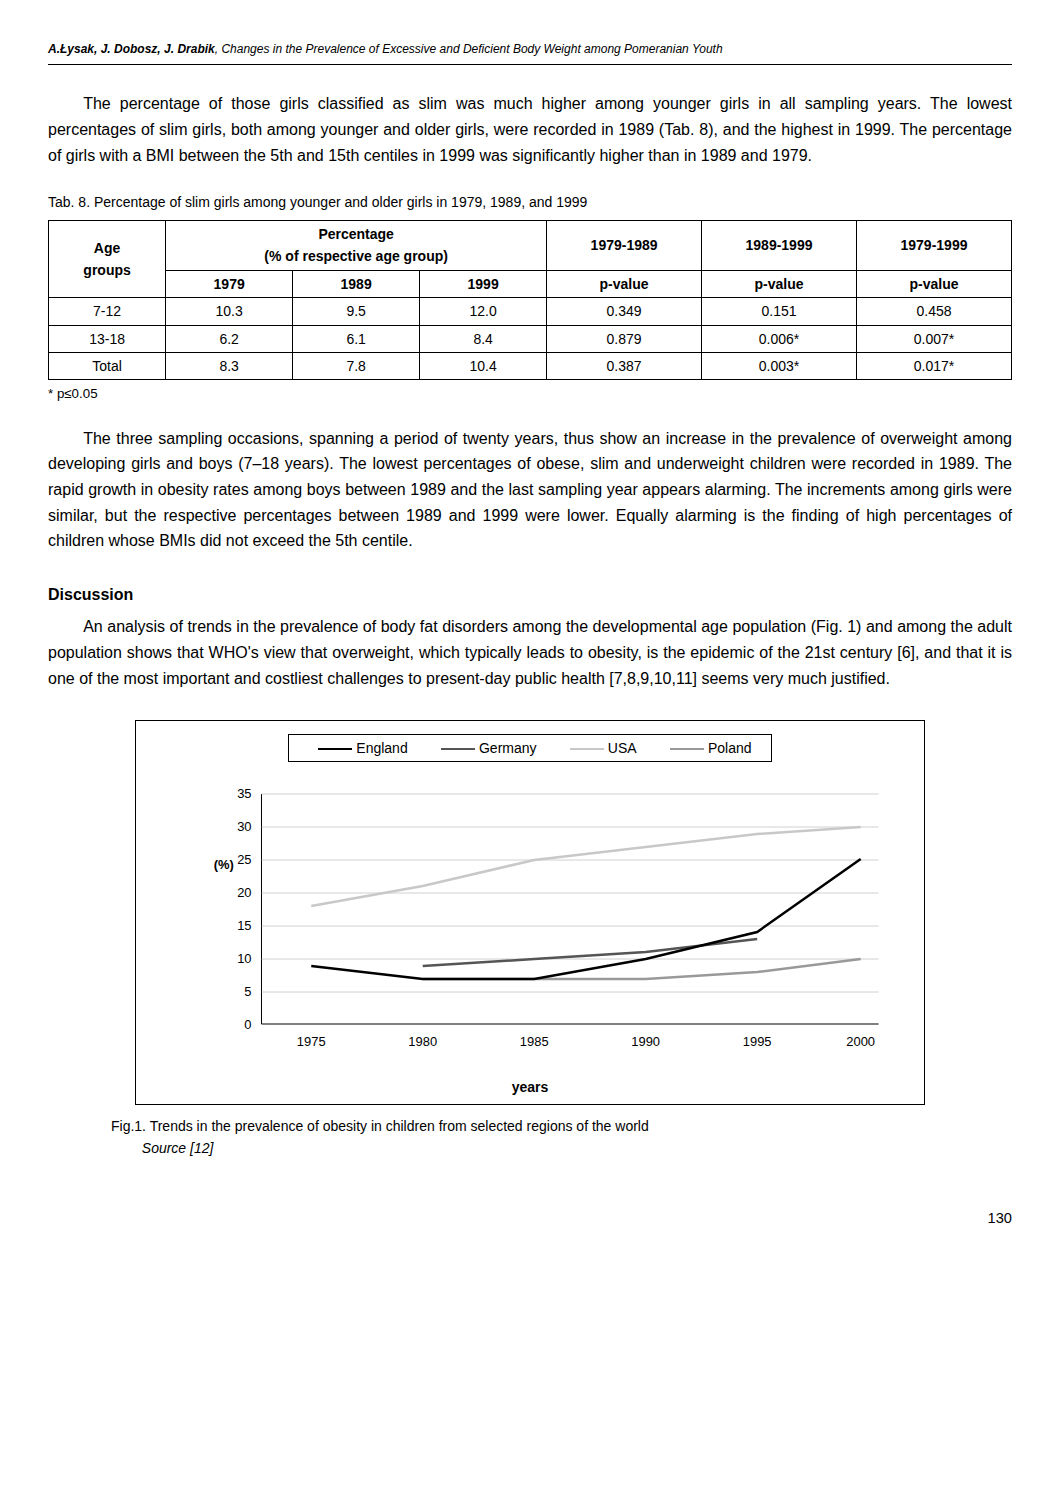A.Łysak, J. Dobosz, J. Drabik, Changes in the Prevalence of Excessive and Deficient Body Weight among Pomeranian Youth
The percentage of those girls classified as slim was much higher among younger girls in all sampling years. The lowest percentages of slim girls, both among younger and older girls, were recorded in 1989 (Tab. 8), and the highest in 1999. The percentage of girls with a BMI between the 5th and 15th centiles in 1999 was significantly higher than in 1989 and 1979.
Tab. 8. Percentage of slim girls among younger and older girls in 1979, 1989, and 1999
| Age groups | Percentage (% of respective age group) | 1979-1989 | 1989-1999 | 1979-1999 |
| --- | --- | --- | --- | --- |
| 1979 | 1989 | 1999 | p-value | p-value | p-value |
| 7-12 | 10.3 | 9.5 | 12.0 | 0.349 | 0.151 | 0.458 |
| 13-18 | 6.2 | 6.1 | 8.4 | 0.879 | 0.006* | 0.007* |
| Total | 8.3 | 7.8 | 10.4 | 0.387 | 0.003* | 0.017* |
* p≤0.05
The three sampling occasions, spanning a period of twenty years, thus show an increase in the prevalence of overweight among developing girls and boys (7–18 years). The lowest percentages of obese, slim and underweight children were recorded in 1989. The rapid growth in obesity rates among boys between 1989 and the last sampling year appears alarming. The increments among girls were similar, but the respective percentages between 1989 and 1999 were lower. Equally alarming is the finding of high percentages of children whose BMIs did not exceed the 5th centile.
Discussion
An analysis of trends in the prevalence of body fat disorders among the developmental age population (Fig. 1) and among the adult population shows that WHO's view that overweight, which typically leads to obesity, is the epidemic of the 21st century [6], and that it is one of the most important and costliest challenges to present-day public health [7,8,9,10,11] seems very much justified.
England Germany USA Poland
35 30 25 20 15 10 5 0 (%) 1975 1980 1985 1990 1995 2000
years
Fig.1. Trends in the prevalence of obesity in children from selected regions of the world Source [12]
130